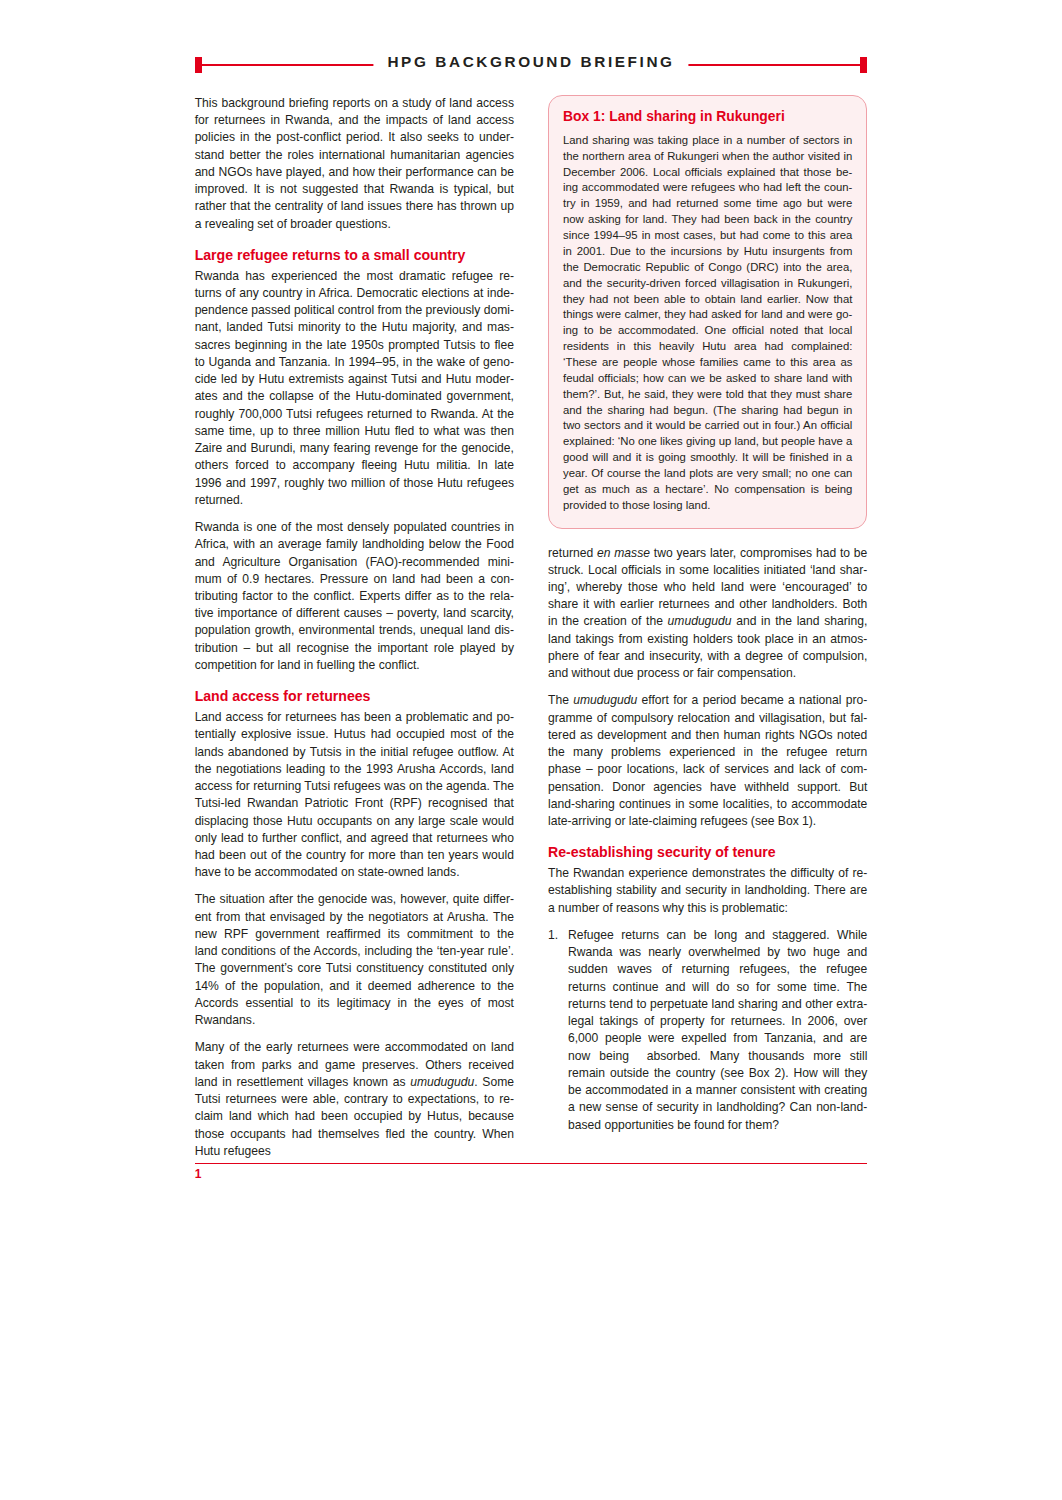HPG BACKGROUND BRIEFING
This background briefing reports on a study of land access for returnees in Rwanda, and the impacts of land access policies in the post-conflict period. It also seeks to understand better the roles international humanitarian agencies and NGOs have played, and how their performance can be improved. It is not suggested that Rwanda is typical, but rather that the centrality of land issues there has thrown up a revealing set of broader questions.
Large refugee returns to a small country
Rwanda has experienced the most dramatic refugee returns of any country in Africa. Democratic elections at independence passed political control from the previously dominant, landed Tutsi minority to the Hutu majority, and massacres beginning in the late 1950s prompted Tutsis to flee to Uganda and Tanzania. In 1994–95, in the wake of genocide led by Hutu extremists against Tutsi and Hutu moderates and the collapse of the Hutu-dominated government, roughly 700,000 Tutsi refugees returned to Rwanda. At the same time, up to three million Hutu fled to what was then Zaire and Burundi, many fearing revenge for the genocide, others forced to accompany fleeing Hutu militia. In late 1996 and 1997, roughly two million of those Hutu refugees returned.
Rwanda is one of the most densely populated countries in Africa, with an average family landholding below the Food and Agriculture Organisation (FAO)-recommended minimum of 0.9 hectares. Pressure on land had been a contributing factor to the conflict. Experts differ as to the relative importance of different causes – poverty, land scarcity, population growth, environmental trends, unequal land distribution – but all recognise the important role played by competition for land in fuelling the conflict.
Land access for returnees
Land access for returnees has been a problematic and potentially explosive issue. Hutus had occupied most of the lands abandoned by Tutsis in the initial refugee outflow. At the negotiations leading to the 1993 Arusha Accords, land access for returning Tutsi refugees was on the agenda. The Tutsi-led Rwandan Patriotic Front (RPF) recognised that displacing those Hutu occupants on any large scale would only lead to further conflict, and agreed that returnees who had been out of the country for more than ten years would have to be accommodated on state-owned lands.
The situation after the genocide was, however, quite different from that envisaged by the negotiators at Arusha. The new RPF government reaffirmed its commitment to the land conditions of the Accords, including the ‘ten-year rule’. The government’s core Tutsi constituency constituted only 14% of the population, and it deemed adherence to the Accords essential to its legitimacy in the eyes of most Rwandans.
Many of the early returnees were accommodated on land taken from parks and game preserves. Others received land in resettlement villages known as umudugudu. Some Tutsi returnees were able, contrary to expectations, to reclaim land which had been occupied by Hutus, because those occupants had themselves fled the country. When Hutu refugees
Box 1: Land sharing in Rukungeri
Land sharing was taking place in a number of sectors in the northern area of Rukungeri when the author visited in December 2006. Local officials explained that those being accommodated were refugees who had left the country in 1959, and had returned some time ago but were now asking for land. They had been back in the country since 1994–95 in most cases, but had come to this area in 2001. Due to the incursions by Hutu insurgents from the Democratic Republic of Congo (DRC) into the area, and the security-driven forced villagisation in Rukungeri, they had not been able to obtain land earlier. Now that things were calmer, they had asked for land and were going to be accommodated. One official noted that local residents in this heavily Hutu area had complained: ‘These are people whose families came to this area as feudal officials; how can we be asked to share land with them?’. But, he said, they were told that they must share and the sharing had begun. (The sharing had begun in two sectors and it would be carried out in four.) An official explained: ‘No one likes giving up land, but people have a good will and it is going smoothly. It will be finished in a year. Of course the land plots are very small; no one can get as much as a hectare’. No compensation is being provided to those losing land.
returned en masse two years later, compromises had to be struck. Local officials in some localities initiated ‘land sharing’, whereby those who held land were ‘encouraged’ to share it with earlier returnees and other landholders. Both in the creation of the umudugudu and in the land sharing, land takings from existing holders took place in an atmosphere of fear and insecurity, with a degree of compulsion, and without due process or fair compensation.
The umudugudu effort for a period became a national programme of compulsory relocation and villagisation, but faltered as development and then human rights NGOs noted the many problems experienced in the refugee return phase – poor locations, lack of services and lack of compensation. Donor agencies have withheld support. But land-sharing continues in some localities, to accommodate late-arriving or late-claiming refugees (see Box 1).
Re-establishing security of tenure
The Rwandan experience demonstrates the difficulty of re-establishing stability and security in landholding. There are a number of reasons why this is problematic:
Refugee returns can be long and staggered. While Rwanda was nearly overwhelmed by two huge and sudden waves of returning refugees, the refugee returns continue and will do so for some time. The returns tend to perpetuate land sharing and other extra-legal takings of property for returnees. In 2006, over 6,000 people were expelled from Tanzania, and are now being absorbed. Many thousands more still remain outside the country (see Box 2). How will they be accommodated in a manner consistent with creating a new sense of security in landholding? Can non-land-based opportunities be found for them?
1